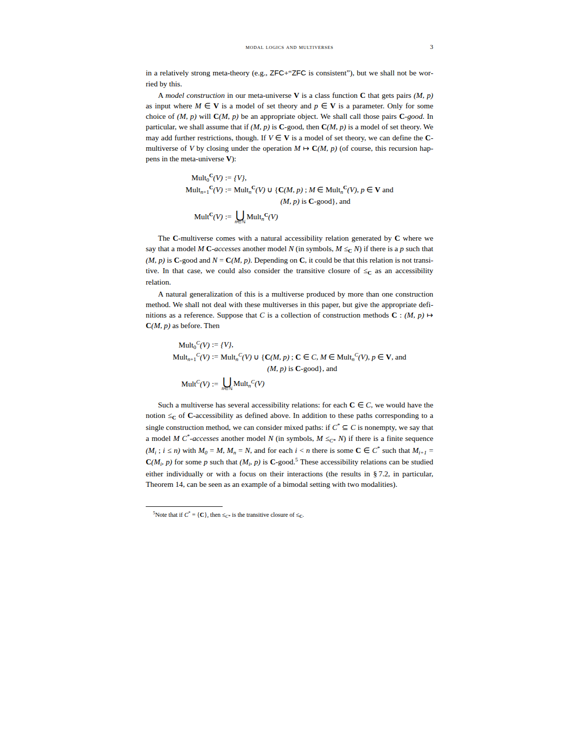modal logics and multiverses 3
in a relatively strong meta-theory (e.g., ZFC+“ZFC is consistent”), but we shall not be worried by this.
A model construction in our meta-universe V is a class function C that gets pairs (M, p) as input where M ∈ V is a model of set theory and p ∈ V is a parameter. Only for some choice of (M, p) will C(M, p) be an appropriate object. We shall call those pairs C-good. In particular, we shall assume that if (M, p) is C-good, then C(M, p) is a model of set theory. We may add further restrictions, though. If V ∈ V is a model of set theory, we can define the C-multiverse of V by closing under the operation M ↦ C(M, p) (of course, this recursion happens in the meta-universe V):
Mult 0 C(V)
:=
{V},
Mult n+1 C(V)
:=
Mult nC(V) ∪ {C(M, p) ; M ∈ Mult nC(V), p ∈ V and
(M, p) is C-good}, and
Mult C(V)
:=
⋃n∈ℕ Mult nC(V)
The C-multiverse comes with a natural accessibility relation generated by C where we say that a model M C-accesses another model N (in symbols, M ≤C N) if there is a p such that (M, p) is C-good and N = C(M, p). Depending on C, it could be that this relation is not transitive. In that case, we could also consider the transitive closure of ≤C as an accessibility relation.
A natural generalization of this is a multiverse produced by more than one construction method. We shall not deal with these multiverses in this paper, but give the appropriate definitions as a reference. Suppose that C is a collection of construction methods C : (M, p) ↦ C(M, p) as before. Then
Mult 0 C(V)
:=
{V},
Mult n+1 C(V)
:=
Mult nC(V) ∪ {C(M, p) ; C ∈ C, M ∈ Mult nC(V), p ∈ V, and
(M, p) is C-good}, and
Mult C(V)
:=
⋃n∈ℕ Mult nC(V)
Such a multiverse has several accessibility relations: for each C ∈ C, we would have the notion ≤C of C-accessibility as defined above. In addition to these paths corresponding to a single construction method, we can consider mixed paths: if C* ⊆ C is nonempty, we say that a model M C*-accesses another model N (in symbols, M ≤C* N) if there is a finite sequence (Mi ; i ≤ n) with M0 = M, Mn = N, and for each i < n there is some C ∈ C* such that Mi+1 = C(Mi, p) for some p such that (Mi, p) is C-good.5 These accessibility relations can be studied either individually or with a focus on their interactions (the results in § 7.2, in particular, Theorem 14, can be seen as an example of a bimodal setting with two modalities).
5Note that if C* = {C}, then ≤C* is the transitive closure of ≤C.